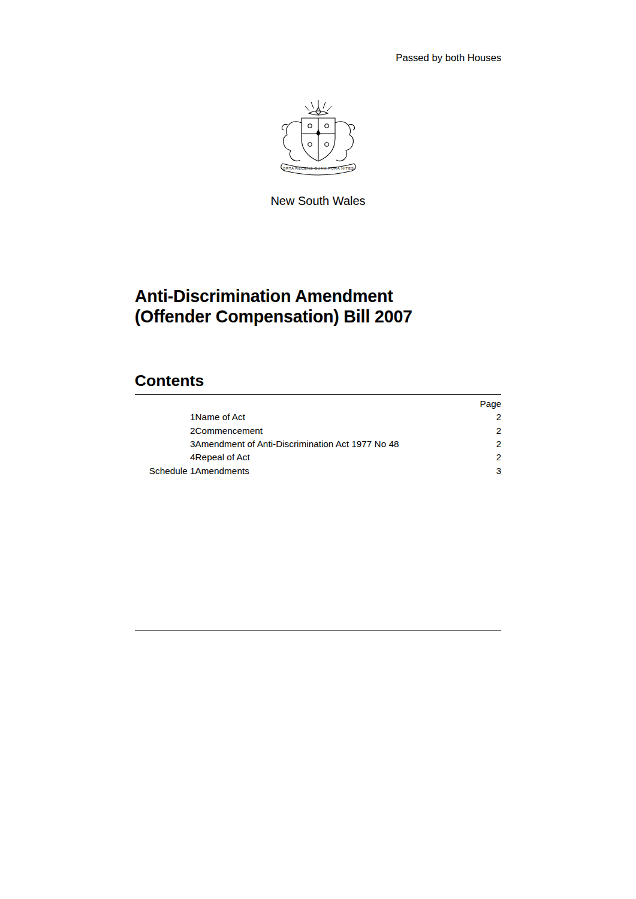Passed by both Houses
ORTA RECENS QUAM PURA NITES
New South Wales
Anti-Discrimination Amendment
(Offender Compensation) Bill 2007
Contents
| | | Page |
| 1 | Name of Act | 2 |
| 2 | Commencement | 2 |
| 3 | Amendment of Anti-Discrimination Act 1977 No 48 | 2 |
| 4 | Repeal of Act | 2 |
| Schedule 1 | Amendments | 3 |